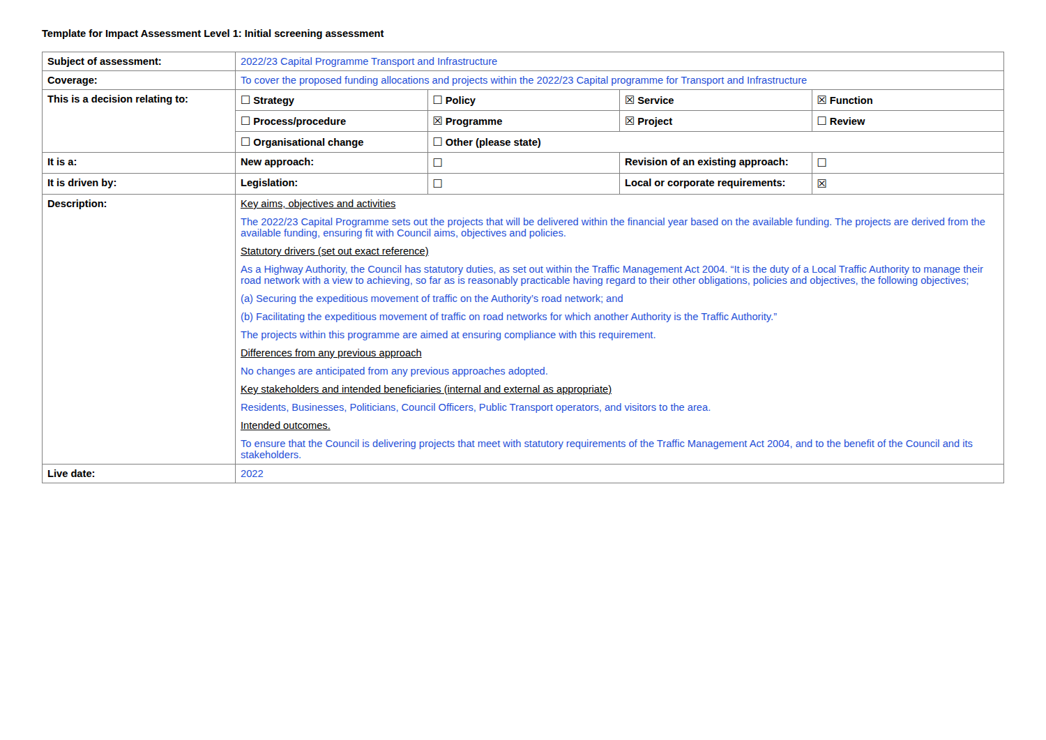Template for Impact Assessment Level 1: Initial screening assessment
| Subject of assessment: | 2022/23 Capital Programme Transport and Infrastructure |
| Coverage: | To cover the proposed funding allocations and projects within the 2022/23 Capital programme for Transport and Infrastructure |
| This is a decision relating to: | ☐ Strategy | ☐ Policy | ☒ Service | ☒ Function |
| ☐ Process/procedure | ☒ Programme | ☒ Project | ☐ Review |
| ☐ Organisational change | ☐ Other (please state) |
| It is a: | New approach: | ☐ | Revision of an existing approach: | ☐ |
| It is driven by: | Legislation: | ☐ | Local or corporate requirements: | ☒ |
| Description: | Key aims, objectives and activities The 2022/23 Capital Programme sets out the projects that will be delivered within the financial year based on the available funding. The projects are derived from the available funding, ensuring fit with Council aims, objectives and policies. Statutory drivers (set out exact reference) As a Highway Authority, the Council has statutory duties, as set out within the Traffic Management Act 2004. “It is the duty of a Local Traffic Authority to manage their road network with a view to achieving, so far as is reasonably practicable having regard to their other obligations, policies and objectives, the following objectives; (a) Securing the expeditious movement of traffic on the Authority’s road network; and (b) Facilitating the expeditious movement of traffic on road networks for which another Authority is the Traffic Authority.” The projects within this programme are aimed at ensuring compliance with this requirement. Differences from any previous approach No changes are anticipated from any previous approaches adopted. Key stakeholders and intended beneficiaries (internal and external as appropriate) Residents, Businesses, Politicians, Council Officers, Public Transport operators, and visitors to the area. Intended outcomes. To ensure that the Council is delivering projects that meet with statutory requirements of the Traffic Management Act 2004, and to the benefit of the Council and its stakeholders. |
| Live date: | 2022 |